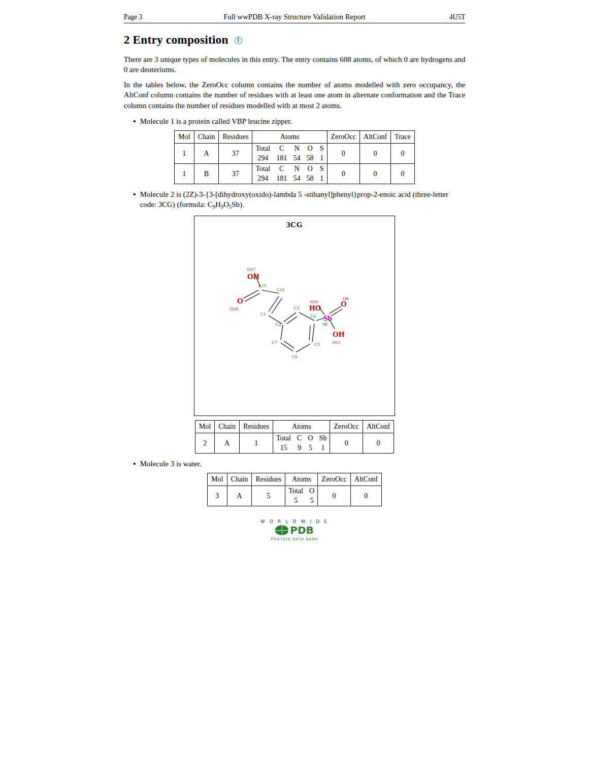Page 3
Full wwPDB X-ray Structure Validation Report
4U5T
2 Entry composition i
There are 3 unique types of molecules in this entry. The entry contains 608 atoms, of which 0 are hydrogens and 0 are deuteriums.
In the tables below, the ZeroOcc column contains the number of atoms modelled with zero occupancy, the AltConf column contains the number of residues with at least one atom in alternate conformation and the Trace column contains the number of residues modelled with at most 2 atoms.
Molecule 1 is a protein called VBP leucine zipper.
| Mol | Chain | Residues | Atoms | ZeroOcc | AltConf | Trace |
| --- | --- | --- | --- | --- | --- | --- |
| 1 | A | 37 | / Total / C / N / O / S / / 294 / 181 / 54 / 58 / 1 / | 0 | 0 | 0 |
| 1 | B | 37 | / Total / C / N / O / S / / 294 / 181 / 54 / 58 / 1 / | 0 | 0 | 0 |
Molecule 2 is (2Z)-3-{3-[dihydroxy(oxido)-lambda 5 -stibanyl]phenyl}prop-2-enoic acid (three-letter code: 3CG) (formula: C9H9O5Sb).
3CG
O17 OH C15 C14 O O16 C1 C2 C3 C4 C5 C6 C7 O10 HO Sb SB O O9 OH O11
| Mol | Chain | Residues | Atoms | ZeroOcc | AltConf |
| --- | --- | --- | --- | --- | --- |
| 2 | A | 1 | / Total / C / O / Sb / / 15 / 9 / 5 / 1 / | 0 | 0 |
Molecule 3 is water.
| Mol | Chain | Residues | Atoms | ZeroOcc | AltConf |
| --- | --- | --- | --- | --- | --- |
| 3 | A | 5 | / Total / O / / 5 / 5 / | 0 | 0 |
W O R L D W I D E
PDB
PROTEIN DATA BANK